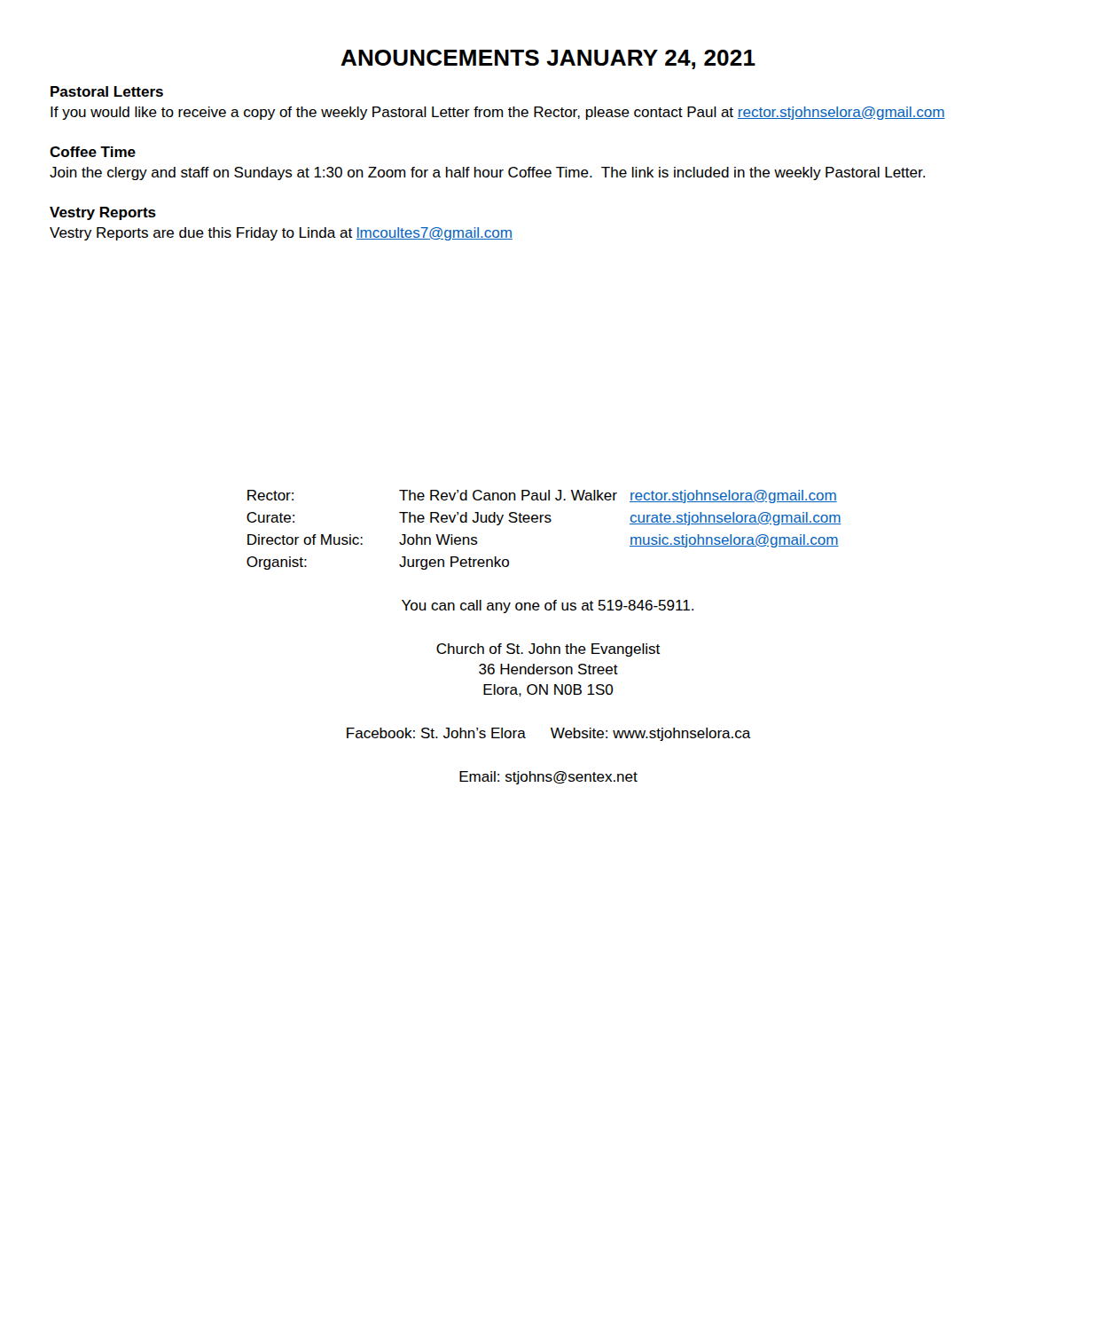ANOUNCEMENTS JANUARY 24, 2021
Pastoral Letters
If you would like to receive a copy of the weekly Pastoral Letter from the Rector, please contact Paul at rector.stjohnselora@gmail.com
Coffee Time
Join the clergy and staff on Sundays at 1:30 on Zoom for a half hour Coffee Time. The link is included in the weekly Pastoral Letter.
Vestry Reports
Vestry Reports are due this Friday to Linda at lmcoultes7@gmail.com
| Rector: | The Rev’d Canon Paul J. Walker | rector.stjohnselora@gmail.com |
| Curate: | The Rev’d Judy Steers | curate.stjohnselora@gmail.com |
| Director of Music: | John Wiens | music.stjohnselora@gmail.com |
| Organist: | Jurgen Petrenko | |
You can call any one of us at 519-846-5911.
Church of St. John the Evangelist
36 Henderson Street
Elora, ON N0B 1S0
Facebook: St. John’s Elora Website: www.stjohnselora.ca
Email: stjohns@sentex.net